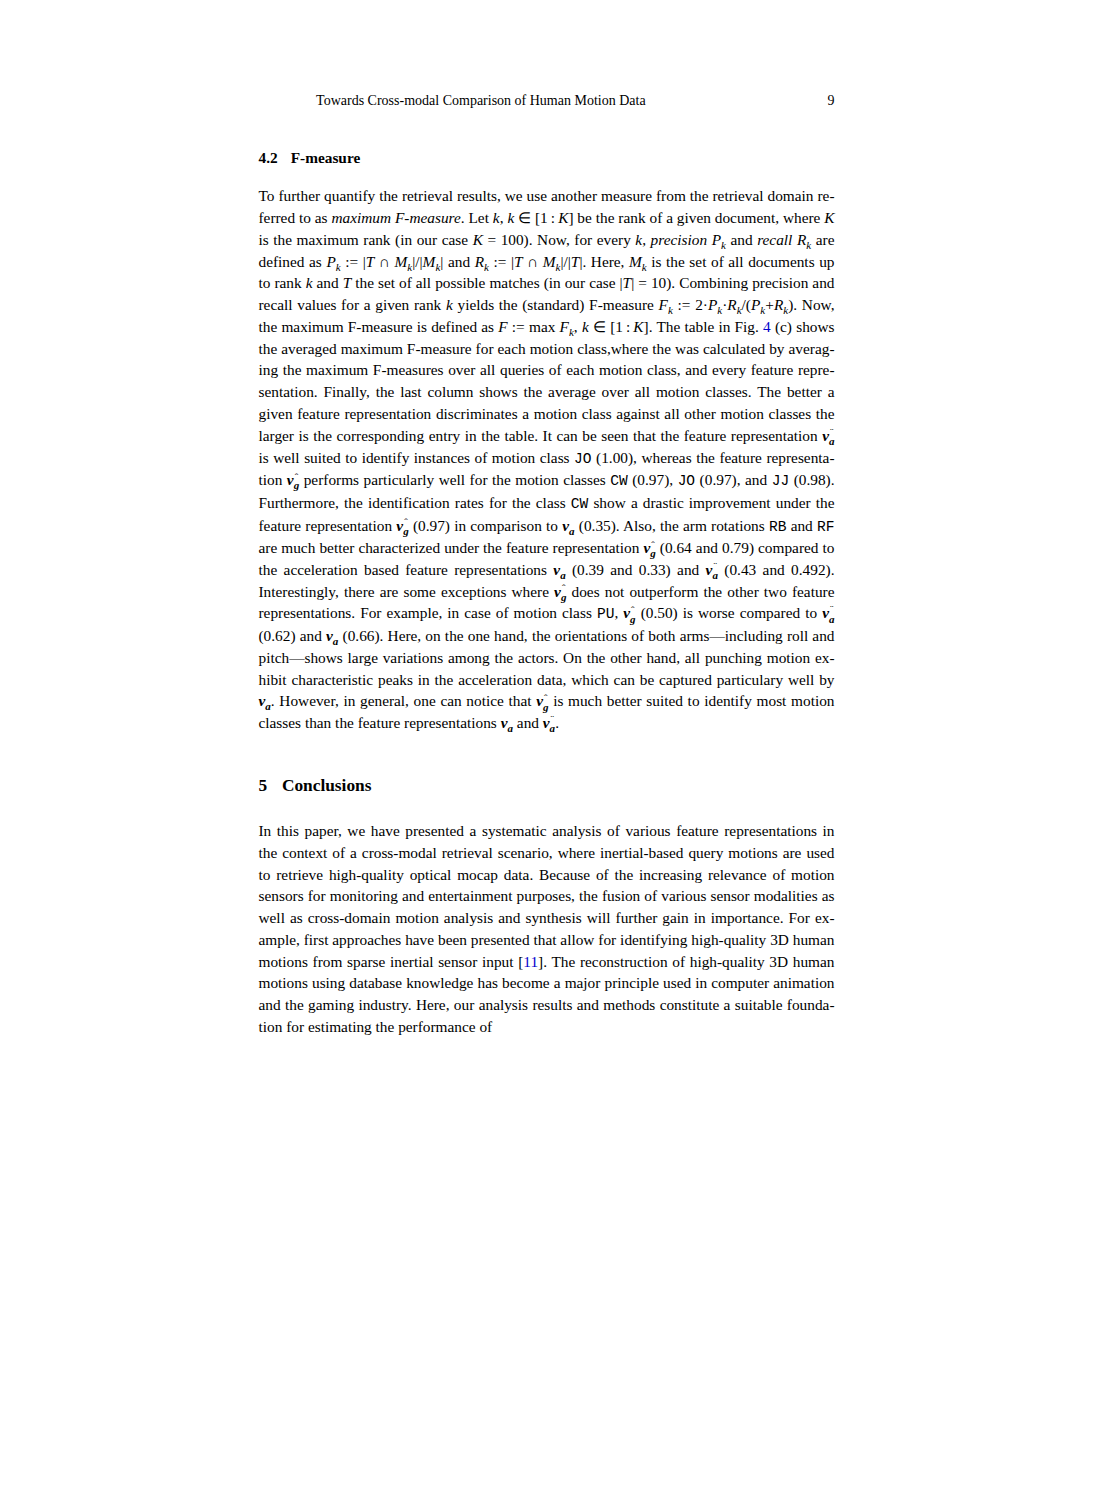Towards Cross-modal Comparison of Human Motion Data 9
4.2 F-measure
To further quantify the retrieval results, we use another measure from the retrieval domain referred to as maximum F-measure. Let k, k ∈ [1 : K] be the rank of a given document, where K is the maximum rank (in our case K = 100). Now, for every k, precision Pk and recall Rk are defined as Pk := |T ∩ Mk|/|Mk| and Rk := |T ∩ Mk|/|T|. Here, Mk is the set of all documents up to rank k and T the set of all possible matches (in our case |T| = 10). Combining precision and recall values for a given rank k yields the (standard) F-measure Fk := 2·Pk·Rk/(Pk+Rk). Now, the maximum F-measure is defined as F := max Fk, k ∈ [1 : K]. The table in Fig. 4 (c) shows the averaged maximum F-measure for each motion class,where the was calculated by averaging the maximum F-measures over all queries of each motion class, and every feature representation. Finally, the last column shows the average over all motion classes. The better a given feature representation discriminates a motion class against all other motion classes the larger is the corresponding entry in the table. It can be seen that the feature representation va is well suited to identify instances of motion class JO (1.00), whereas the feature representation vg performs particularly well for the motion classes CW (0.97), JO (0.97), and JJ (0.98). Furthermore, the identification rates for the class CW show a drastic improvement under the feature representation vg (0.97) in comparison to va (0.35). Also, the arm rotations RB and RF are much better characterized under the feature representation vg (0.64 and 0.79) compared to the acceleration based feature representations va (0.39 and 0.33) and va (0.43 and 0.492). Interestingly, there are some exceptions where vg does not outperform the other two feature representations. For example, in case of motion class PU, vg (0.50) is worse compared to va (0.62) and va (0.66). Here, on the one hand, the orientations of both arms—including roll and pitch—shows large variations among the actors. On the other hand, all punching motion exhibit characteristic peaks in the acceleration data, which can be captured particulary well by va. However, in general, one can notice that vg is much better suited to identify most motion classes than the feature representations va and va.
5 Conclusions
In this paper, we have presented a systematic analysis of various feature representations in the context of a cross-modal retrieval scenario, where inertial-based query motions are used to retrieve high-quality optical mocap data. Because of the increasing relevance of motion sensors for monitoring and entertainment purposes, the fusion of various sensor modalities as well as cross-domain motion analysis and synthesis will further gain in importance. For example, first approaches have been presented that allow for identifying high-quality 3D human motions from sparse inertial sensor input [11]. The reconstruction of high-quality 3D human motions using database knowledge has become a major principle used in computer animation and the gaming industry. Here, our analysis results and methods constitute a suitable foundation for estimating the performance of